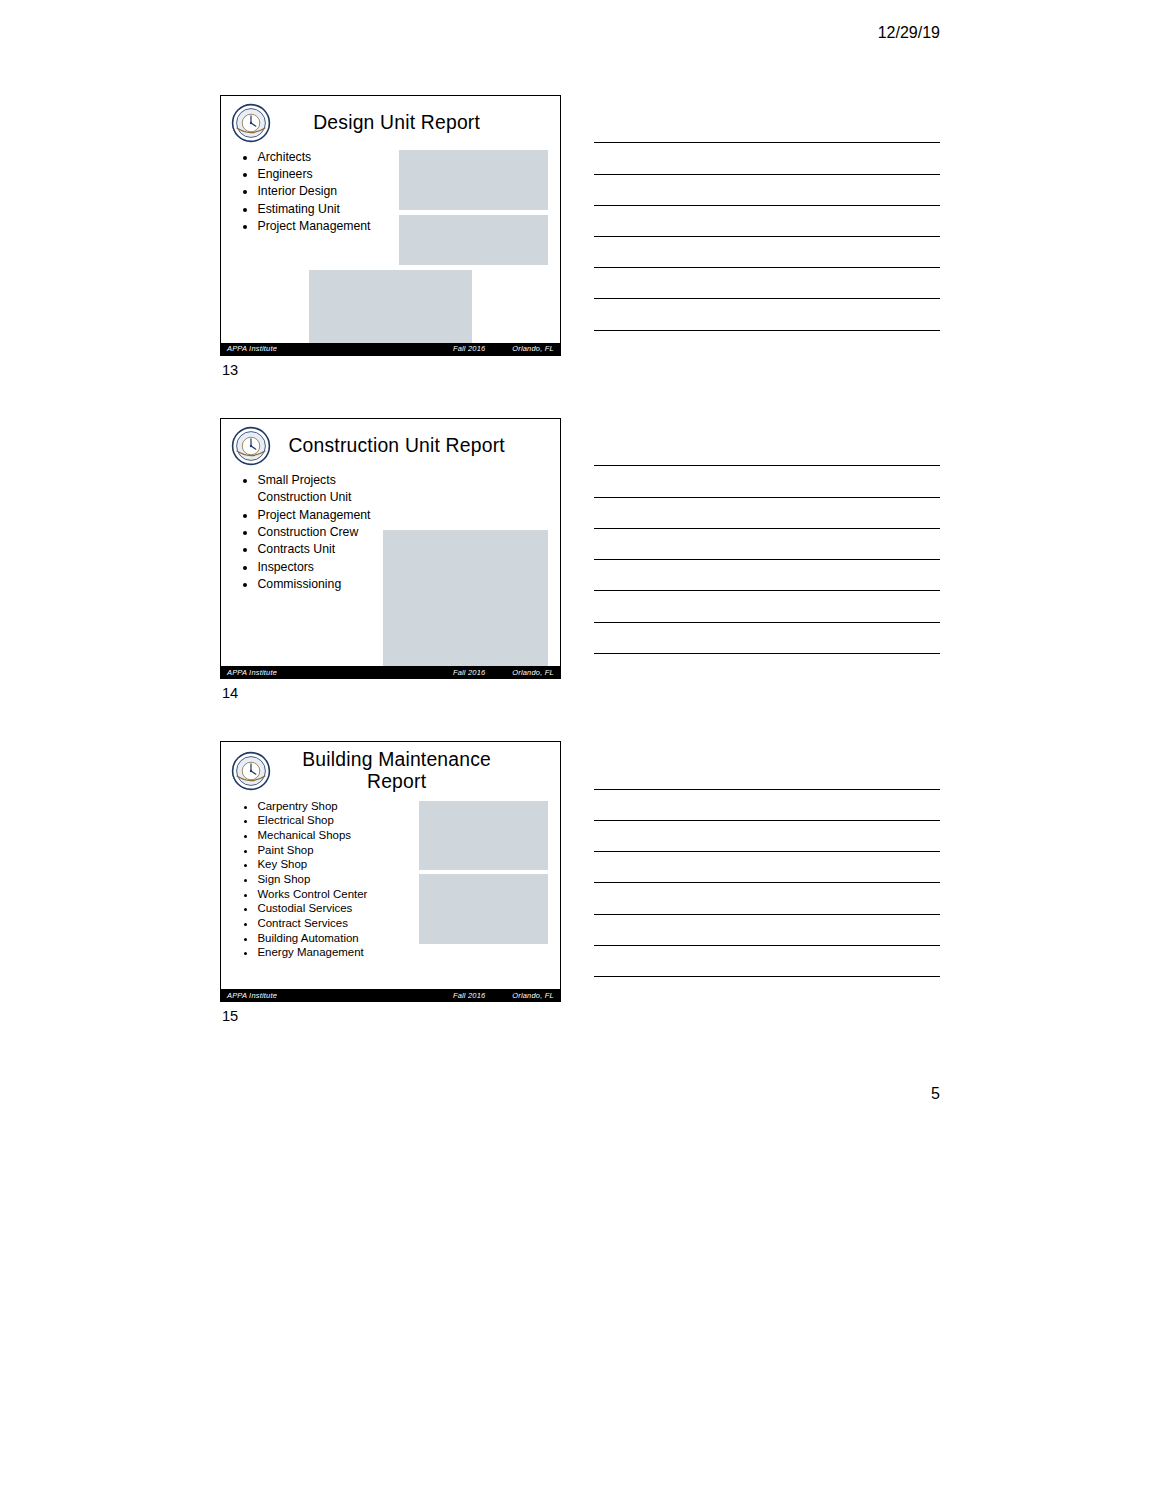12/29/19
Design Unit Report
Architects
Engineers
Interior Design
Estimating Unit
Project Management
APPA Institute
Fall 2016 Orlando, FL
13
Construction Unit Report
Small Projects Construction Unit
Project Management
Construction Crew
Contracts Unit
Inspectors
Commissioning
APPA Institute
Fall 2016 Orlando, FL
14
Building Maintenance Report
Carpentry Shop
Electrical Shop
Mechanical Shops
Paint Shop
Key Shop
Sign Shop
Works Control Center
Custodial Services
Contract Services
Building Automation
Energy Management
APPA Institute
Fall 2016 Orlando, FL
15
5